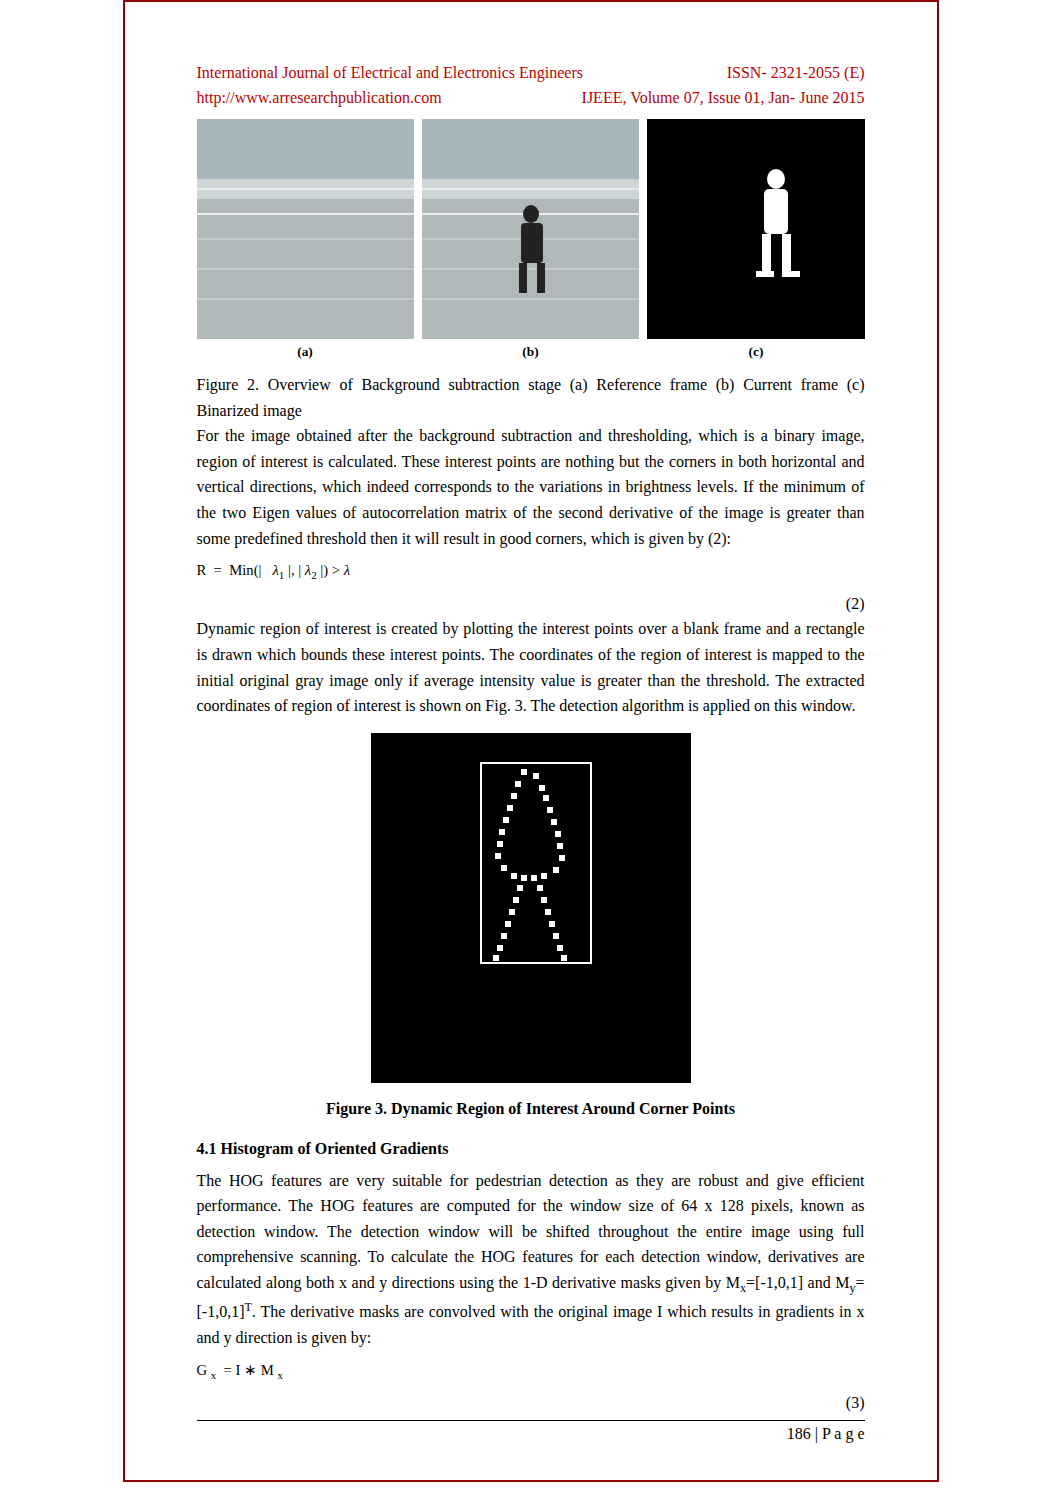International Journal of Electrical and Electronics Engineers ISSN- 2321-2055 (E)
http://www.arresearchpublication.com IJEEE, Volume 07, Issue 01, Jan- June 2015
(a)
(b)
(c)
Figure 2. Overview of Background subtraction stage (a) Reference frame (b) Current frame (c) Binarized image
For the image obtained after the background subtraction and thresholding, which is a binary image, region of interest is calculated. These interest points are nothing but the corners in both horizontal and vertical directions, which indeed corresponds to the variations in brightness levels. If the minimum of the two Eigen values of autocorrelation matrix of the second derivative of the image is greater than some predefined threshold then it will result in good corners, which is given by (2):
R = Min(| λ1 |, | λ2 |) > λ
(2)
Dynamic region of interest is created by plotting the interest points over a blank frame and a rectangle is drawn which bounds these interest points. The coordinates of the region of interest is mapped to the initial original gray image only if average intensity value is greater than the threshold. The extracted coordinates of region of interest is shown on Fig. 3. The detection algorithm is applied on this window.
Figure 3. Dynamic Region of Interest Around Corner Points
4.1 Histogram of Oriented Gradients
The HOG features are very suitable for pedestrian detection as they are robust and give efficient performance. The HOG features are computed for the window size of 64 x 128 pixels, known as detection window. The detection window will be shifted throughout the entire image using full comprehensive scanning. To calculate the HOG features for each detection window, derivatives are calculated along both x and y directions using the 1-D derivative masks given by Mx=[-1,0,1] and My=[-1,0,1]T. The derivative masks are convolved with the original image I which results in gradients in x and y direction is given by:
G x = I ∗ M x
(3)
186 | P a g e